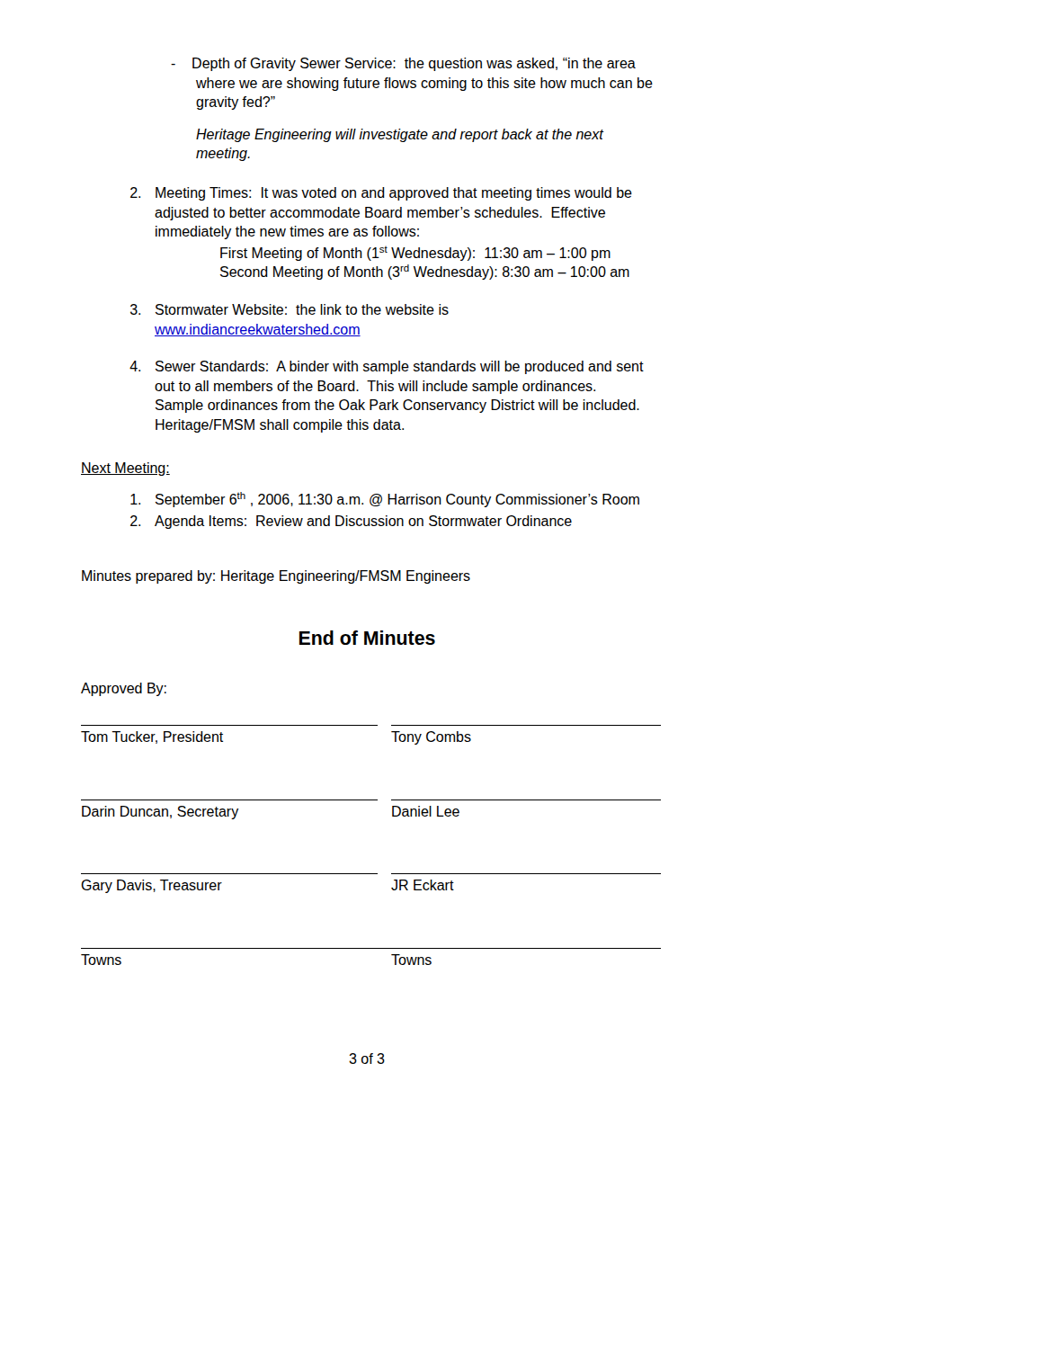- Depth of Gravity Sewer Service: the question was asked, “in the area where we are showing future flows coming to this site how much can be gravity fed?”
Heritage Engineering will investigate and report back at the next meeting.
Meeting Times: It was voted on and approved that meeting times would be adjusted to better accommodate Board member’s schedules. Effective immediately the new times are as follows:
First Meeting of Month (1st Wednesday): 11:30 am – 1:00 pm
Second Meeting of Month (3rd Wednesday): 8:30 am – 10:00 am
Stormwater Website: the link to the website is www.indiancreekwatershed.com
Sewer Standards: A binder with sample standards will be produced and sent out to all members of the Board. This will include sample ordinances. Sample ordinances from the Oak Park Conservancy District will be included. Heritage/FMSM shall compile this data.
Next Meeting:
September 6th , 2006, 11:30 a.m. @ Harrison County Commissioner’s Room
Agenda Items: Review and Discussion on Stormwater Ordinance
Minutes prepared by: Heritage Engineering/FMSM Engineers
End of Minutes
Approved By:
| Tom Tucker, President | Tony Combs |
| Darin Duncan, Secretary | Daniel Lee |
| Gary Davis, Treasurer | JR Eckart |
| Towns | Towns |
3 of 3